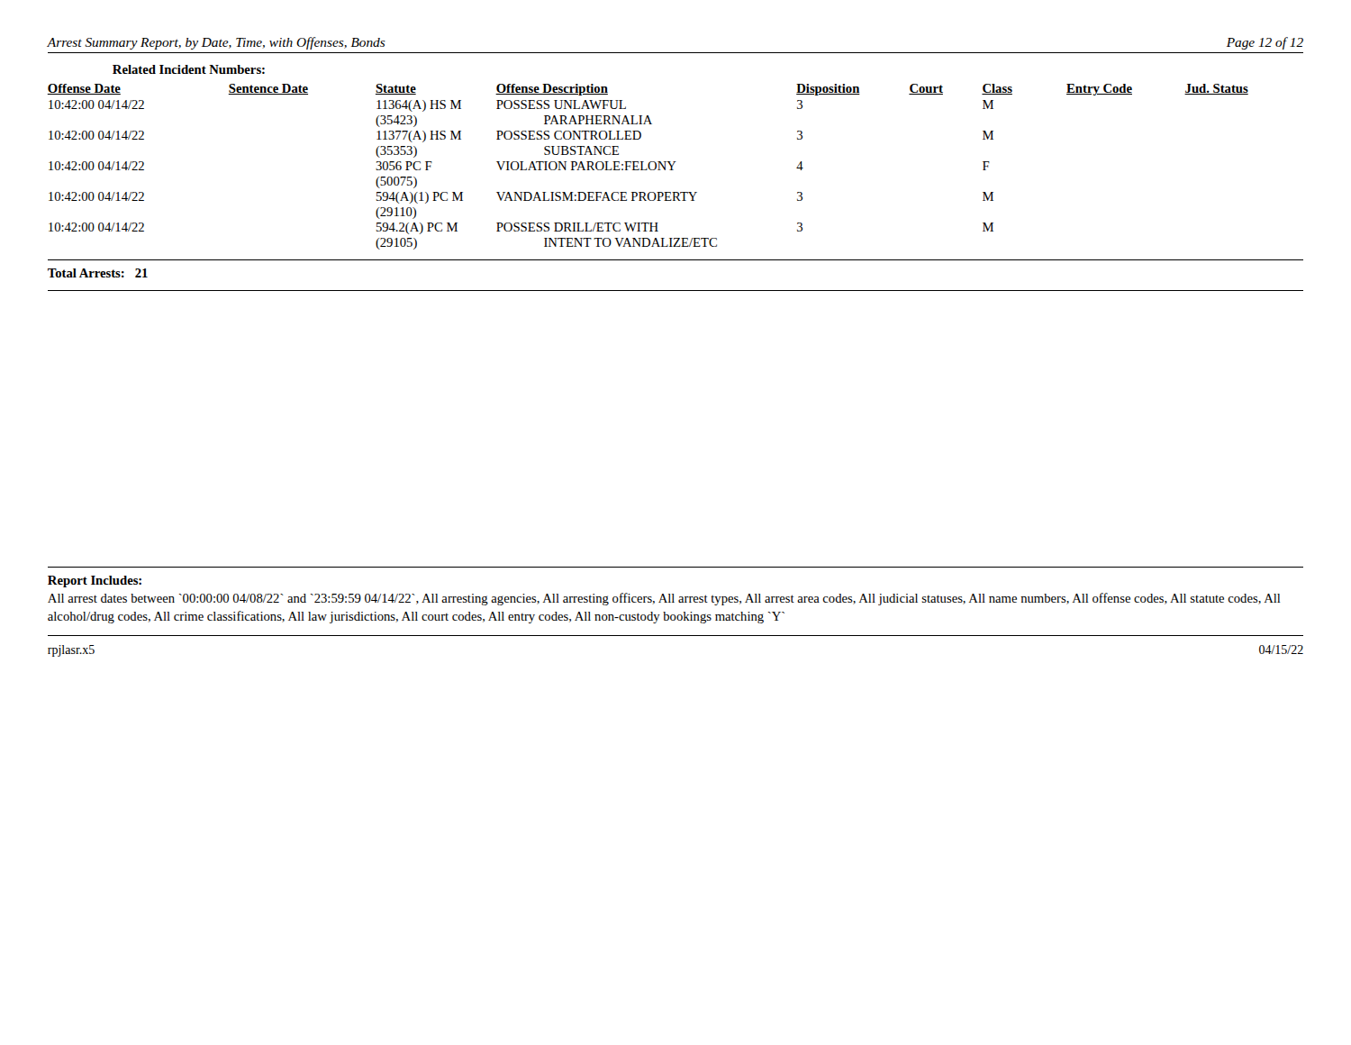Arrest Summary Report, by Date, Time, with Offenses, Bonds
Page 12 of 12
Related Incident Numbers:
| Offense Date | Sentence Date | Statute | Offense Description | Disposition | Court | Class | Entry Code | Jud. Status |
| --- | --- | --- | --- | --- | --- | --- | --- | --- |
| 10:42:00 04/14/22 | | 11364(A) HS M (35423) | POSSESS UNLAWFUL PARAPHERNALIA | 3 | | M | | |
| 10:42:00 04/14/22 | | 11377(A) HS M (35353) | POSSESS CONTROLLED SUBSTANCE | 3 | | M | | |
| 10:42:00 04/14/22 | | 3056 PC F (50075) | VIOLATION PAROLE:FELONY | 4 | | F | | |
| 10:42:00 04/14/22 | | 594(A)(1) PC M (29110) | VANDALISM:DEFACE PROPERTY | 3 | | M | | |
| 10:42:00 04/14/22 | | 594.2(A) PC M (29105) | POSSESS DRILL/ETC WITH INTENT TO VANDALIZE/ETC | 3 | | M | | |
Total Arrests: 21
Report Includes:
All arrest dates between `00:00:00 04/08/22` and `23:59:59 04/14/22`, All arresting agencies, All arresting officers, All arrest types, All arrest area codes, All judicial statuses, All name numbers, All offense codes, All statute codes, All alcohol/drug codes, All crime classifications, All law jurisdictions, All court codes, All entry codes, All non-custody bookings matching `Y`
rpjlasr.x5
04/15/22